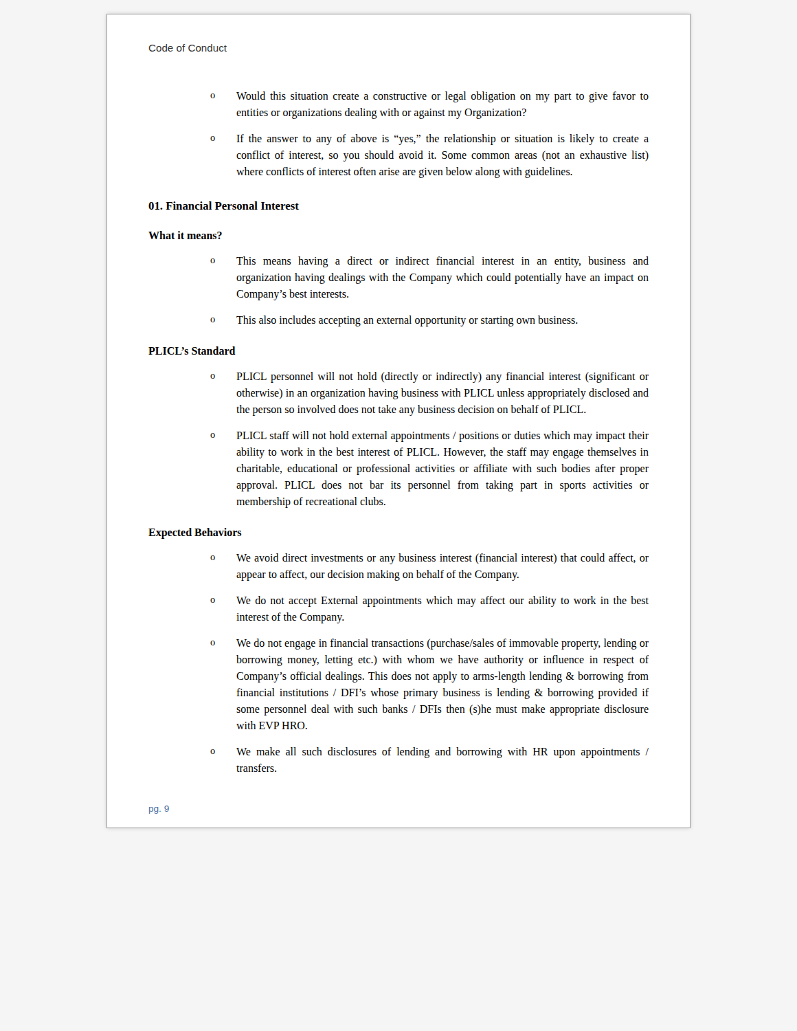Code of Conduct
Would this situation create a constructive or legal obligation on my part to give favor to entities or organizations dealing with or against my Organization?
If the answer to any of above is “yes,” the relationship or situation is likely to create a conflict of interest, so you should avoid it. Some common areas (not an exhaustive list) where conflicts of interest often arise are given below along with guidelines.
01. Financial Personal Interest
What it means?
This means having a direct or indirect financial interest in an entity, business and organization having dealings with the Company which could potentially have an impact on Company’s best interests.
This also includes accepting an external opportunity or starting own business.
PLICL’s Standard
PLICL personnel will not hold (directly or indirectly) any financial interest (significant or otherwise) in an organization having business with PLICL unless appropriately disclosed and the person so involved does not take any business decision on behalf of PLICL.
PLICL staff will not hold external appointments / positions or duties which may impact their ability to work in the best interest of PLICL. However, the staff may engage themselves in charitable, educational or professional activities or affiliate with such bodies after proper approval. PLICL does not bar its personnel from taking part in sports activities or membership of recreational clubs.
Expected Behaviors
We avoid direct investments or any business interest (financial interest) that could affect, or appear to affect, our decision making on behalf of the Company.
We do not accept External appointments which may affect our ability to work in the best interest of the Company.
We do not engage in financial transactions (purchase/sales of immovable property, lending or borrowing money, letting etc.) with whom we have authority or influence in respect of Company’s official dealings. This does not apply to arms-length lending & borrowing from financial institutions / DFI’s whose primary business is lending & borrowing provided if some personnel deal with such banks / DFIs then (s)he must make appropriate disclosure with EVP HRO.
We make all such disclosures of lending and borrowing with HR upon appointments / transfers.
pg. 9